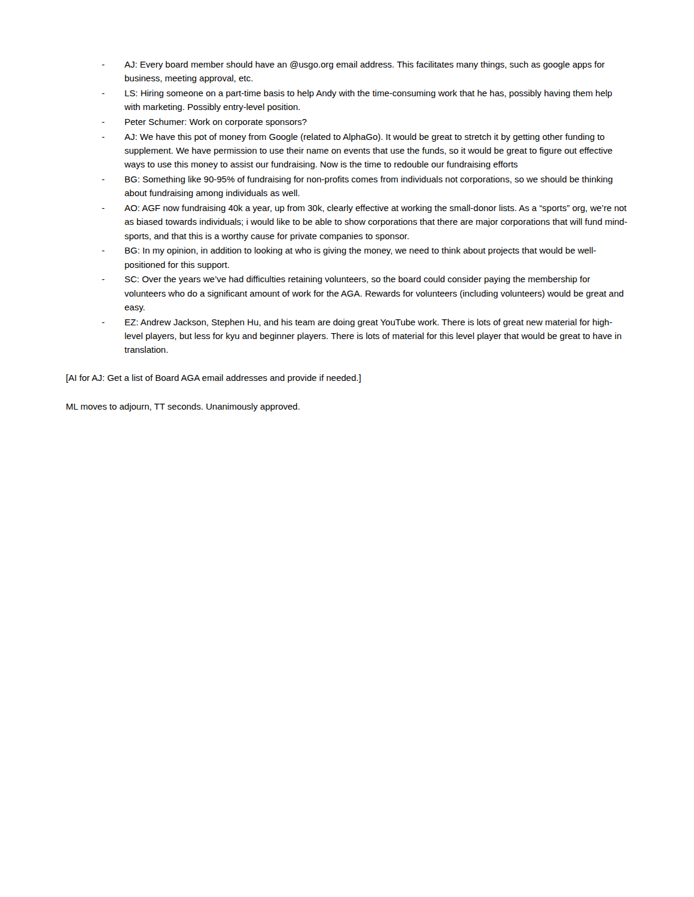AJ: Every board member should have an @usgo.org email address. This facilitates many things, such as google apps for business, meeting approval, etc.
LS: Hiring someone on a part-time basis to help Andy with the time-consuming work that he has, possibly having them help with marketing. Possibly entry-level position.
Peter Schumer: Work on corporate sponsors?
AJ: We have this pot of money from Google (related to AlphaGo). It would be great to stretch it by getting other funding to supplement. We have permission to use their name on events that use the funds, so it would be great to figure out effective ways to use this money to assist our fundraising. Now is the time to redouble our fundraising efforts
BG: Something like 90-95% of fundraising for non-profits comes from individuals not corporations, so we should be thinking about fundraising among individuals as well.
AO: AGF now fundraising 40k a year, up from 30k, clearly effective at working the small-donor lists. As a “sports” org, we’re not as biased towards individuals; i would like to be able to show corporations that there are major corporations that will fund mind-sports, and that this is a worthy cause for private companies to sponsor.
BG: In my opinion, in addition to looking at who is giving the money, we need to think about projects that would be well-positioned for this support.
SC: Over the years we’ve had difficulties retaining volunteers, so the board could consider paying the membership for volunteers who do a significant amount of work for the AGA. Rewards for volunteers (including volunteers) would be great and easy.
EZ: Andrew Jackson, Stephen Hu, and his team are doing great YouTube work. There is lots of great new material for high-level players, but less for kyu and beginner players. There is lots of material for this level player that would be great to have in translation.
[AI for AJ: Get a list of Board AGA email addresses and provide if needed.]
ML moves to adjourn, TT seconds. Unanimously approved.